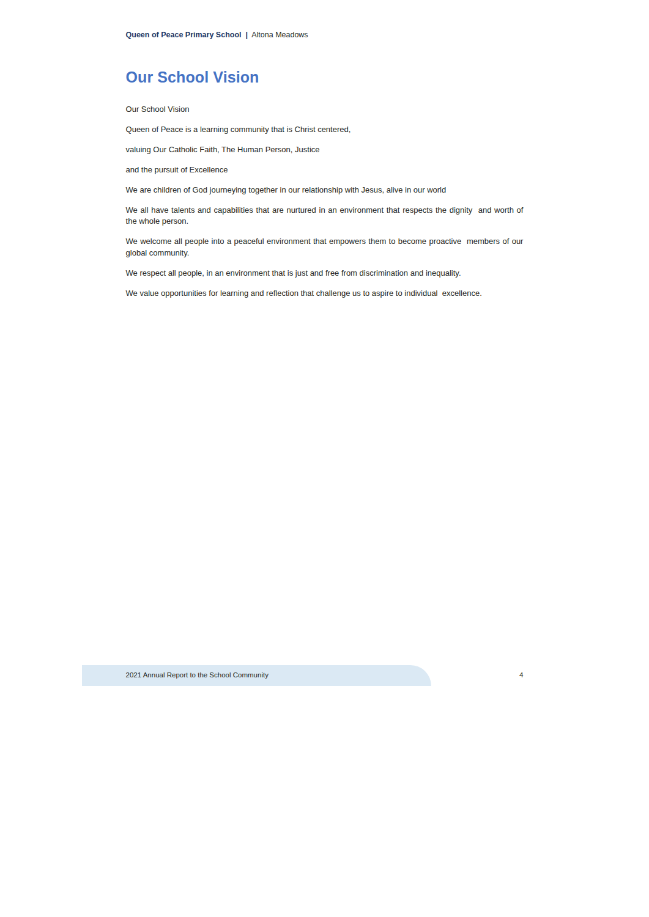Queen of Peace Primary School | Altona Meadows
Our School Vision
Our School Vision
Queen of Peace is a learning community that is Christ centered,
valuing Our Catholic Faith, The Human Person, Justice
and the pursuit of Excellence
We are children of God journeying together in our relationship with Jesus, alive in our world
We all have talents and capabilities that are nurtured in an environment that respects the dignity and worth of the whole person.
We welcome all people into a peaceful environment that empowers them to become proactive members of our global community.
We respect all people, in an environment that is just and free from discrimination and inequality.
We value opportunities for learning and reflection that challenge us to aspire to individual excellence.
2021 Annual Report to the School Community
4